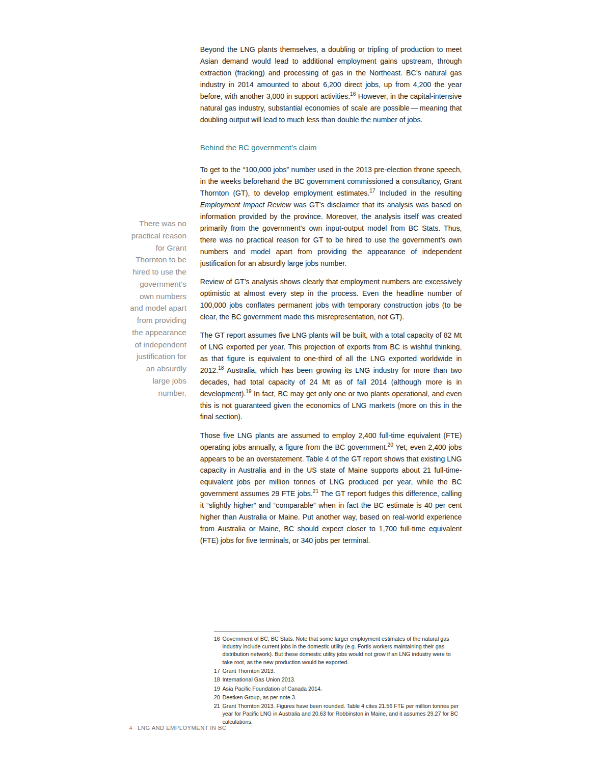There was no practical reason for Grant Thornton to be hired to use the government’s own numbers and model apart from providing the appearance of independent justification for an absurdly large jobs number.
Beyond the LNG plants themselves, a doubling or tripling of production to meet Asian demand would lead to additional employment gains upstream, through extraction (fracking) and processing of gas in the Northeast. BC’s natural gas industry in 2014 amounted to about 6,200 direct jobs, up from 4,200 the year before, with another 3,000 in support activities.16 However, in the capital-intensive natural gas industry, substantial economies of scale are possible — meaning that doubling output will lead to much less than double the number of jobs.
Behind the BC government’s claim
To get to the “100,000 jobs” number used in the 2013 pre-election throne speech, in the weeks beforehand the BC government commissioned a consultancy, Grant Thornton (GT), to develop employment estimates.17 Included in the resulting Employment Impact Review was GT’s disclaimer that its analysis was based on information provided by the province. Moreover, the analysis itself was created primarily from the government’s own input-output model from BC Stats. Thus, there was no practical reason for GT to be hired to use the government’s own numbers and model apart from providing the appearance of independent justification for an absurdly large jobs number.
Review of GT’s analysis shows clearly that employment numbers are excessively optimistic at almost every step in the process. Even the headline number of 100,000 jobs conflates permanent jobs with temporary construction jobs (to be clear, the BC government made this misrepresentation, not GT).
The GT report assumes five LNG plants will be built, with a total capacity of 82 Mt of LNG exported per year. This projection of exports from BC is wishful thinking, as that figure is equivalent to one-third of all the LNG exported worldwide in 2012.18 Australia, which has been growing its LNG industry for more than two decades, had total capacity of 24 Mt as of fall 2014 (although more is in development).19 In fact, BC may get only one or two plants operational, and even this is not guaranteed given the economics of LNG markets (more on this in the final section).
Those five LNG plants are assumed to employ 2,400 full-time equivalent (FTE) operating jobs annually, a figure from the BC government.20 Yet, even 2,400 jobs appears to be an overstatement. Table 4 of the GT report shows that existing LNG capacity in Australia and in the US state of Maine supports about 21 full-time-equivalent jobs per million tonnes of LNG produced per year, while the BC government assumes 29 FTE jobs.21 The GT report fudges this difference, calling it “slightly higher” and “comparable” when in fact the BC estimate is 40 per cent higher than Australia or Maine. Put another way, based on real-world experience from Australia or Maine, BC should expect closer to 1,700 full-time equivalent (FTE) jobs for five terminals, or 340 jobs per terminal.
16
Government of BC, BC Stats. Note that some larger employment estimates of the natural gas industry include current jobs in the domestic utility (e.g. Fortis workers maintaining their gas distribution network). But these domestic utility jobs would not grow if an LNG industry were to take root, as the new production would be exported.
17
Grant Thornton 2013.
18
International Gas Union 2013.
19
Asia Pacific Foundation of Canada 2014.
20
Deetken Group, as per note 3.
21
Grant Thornton 2013. Figures have been rounded. Table 4 cites 21.56 FTE per million tonnes per year for Pacific LNG in Australia and 20.63 for Robbinston in Maine, and it assumes 29.27 for BC calculations.
4 LNG AND EMPLOYMENT IN BC